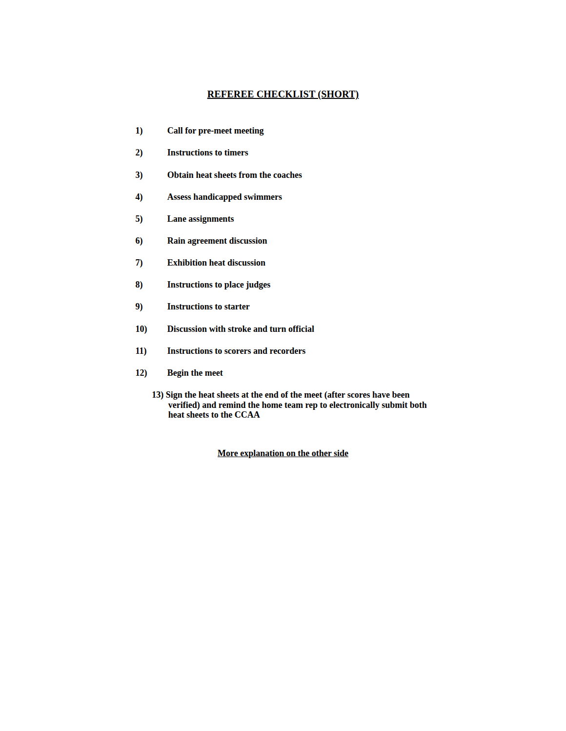REFEREE CHECKLIST (SHORT)
1) Call for pre-meet meeting
2) Instructions to timers
3) Obtain heat sheets from the coaches
4) Assess handicapped swimmers
5) Lane assignments
6) Rain agreement discussion
7) Exhibition heat discussion
8) Instructions to place judges
9) Instructions to starter
10) Discussion with stroke and turn official
11) Instructions to scorers and recorders
12) Begin the meet
13) Sign the heat sheets at the end of the meet (after scores have been verified) and remind the home team rep to electronically submit both heat sheets to the CCAA
More explanation on the other side